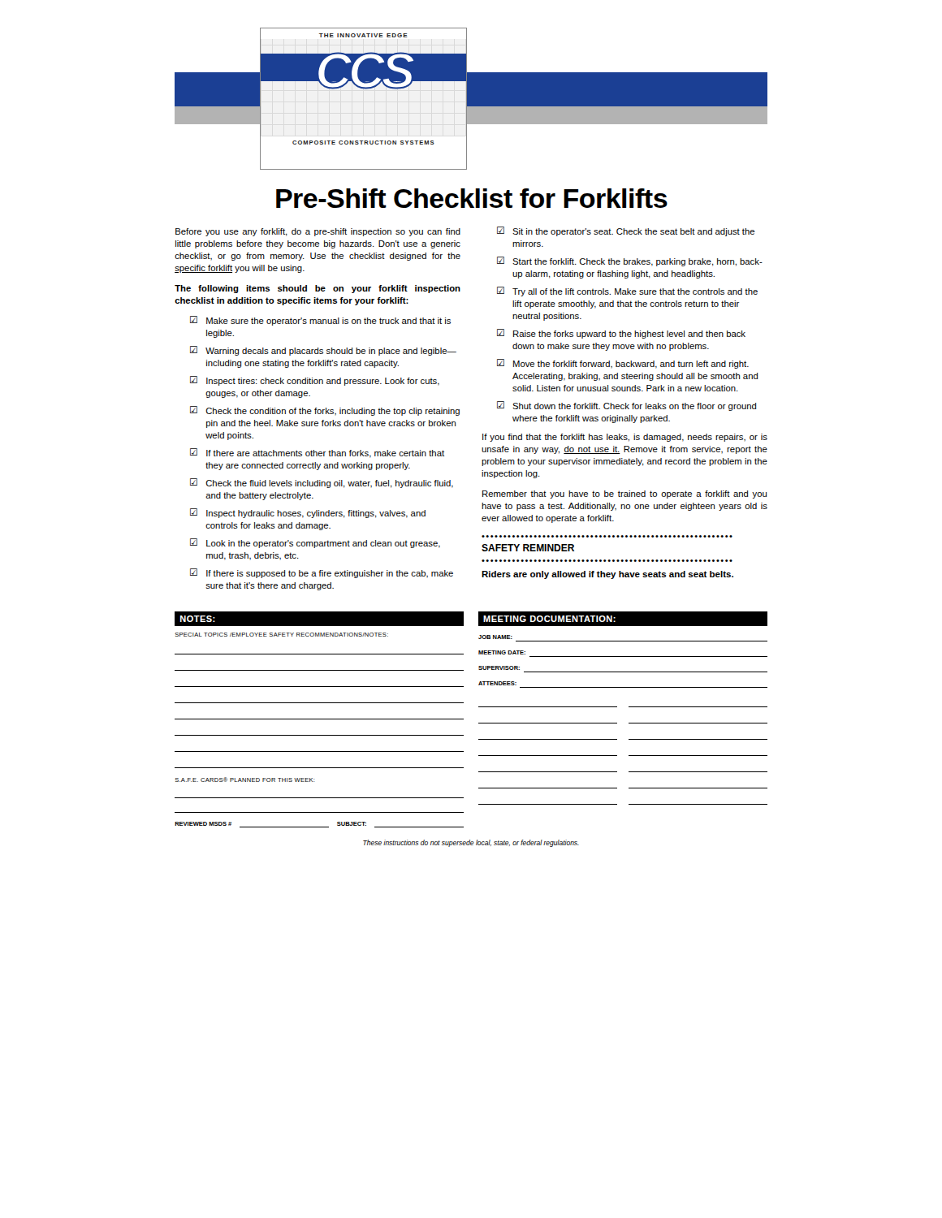THE INNOVATIVE EDGE
CCS
COMPOSITE CONSTRUCTION SYSTEMS
Pre-Shift Checklist for Forklifts
Before you use any forklift, do a pre-shift inspection so you can find little problems before they become big hazards. Don't use a generic checklist, or go from memory. Use the checklist designed for the specific forklift you will be using.
The following items should be on your forklift inspection checklist in addition to specific items for your forklift:
Make sure the operator's manual is on the truck and that it is legible.
Warning decals and placards should be in place and legible—including one stating the forklift's rated capacity.
Inspect tires: check condition and pressure. Look for cuts, gouges, or other damage.
Check the condition of the forks, including the top clip retaining pin and the heel. Make sure forks don't have cracks or broken weld points.
If there are attachments other than forks, make certain that they are connected correctly and working properly.
Check the fluid levels including oil, water, fuel, hydraulic fluid, and the battery electrolyte.
Inspect hydraulic hoses, cylinders, fittings, valves, and controls for leaks and damage.
Look in the operator's compartment and clean out grease, mud, trash, debris, etc.
If there is supposed to be a fire extinguisher in the cab, make sure that it's there and charged.
Sit in the operator's seat. Check the seat belt and adjust the mirrors.
Start the forklift. Check the brakes, parking brake, horn, back-up alarm, rotating or flashing light, and headlights.
Try all of the lift controls. Make sure that the controls and the lift operate smoothly, and that the controls return to their neutral positions.
Raise the forks upward to the highest level and then back down to make sure they move with no problems.
Move the forklift forward, backward, and turn left and right. Accelerating, braking, and steering should all be smooth and solid. Listen for unusual sounds. Park in a new location.
Shut down the forklift. Check for leaks on the floor or ground where the forklift was originally parked.
If you find that the forklift has leaks, is damaged, needs repairs, or is unsafe in any way, do not use it. Remove it from service, report the problem to your supervisor immediately, and record the problem in the inspection log.
Remember that you have to be trained to operate a forklift and you have to pass a test. Additionally, no one under eighteen years old is ever allowed to operate a forklift.
••••••••••••••••••••••••••••••••••••••••••••••••••••••••••
SAFETY REMINDER
••••••••••••••••••••••••••••••••••••••••••••••••••••••••••
Riders are only allowed if they have seats and seat belts.
NOTES:
SPECIAL TOPICS /EMPLOYEE SAFETY RECOMMENDATIONS/NOTES:
S.A.F.E. CARDS® PLANNED FOR THIS WEEK:
REVIEWED MSDS # SUBJECT:
MEETING DOCUMENTATION:
JOB NAME:
MEETING DATE:
SUPERVISOR:
ATTENDEES:
These instructions do not supersede local, state, or federal regulations.